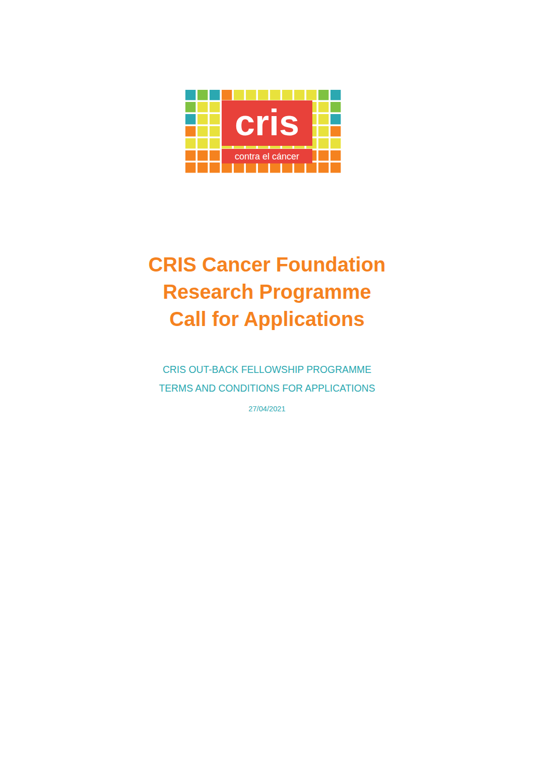cris contra el cáncer
CRIS Cancer Foundation Research Programme Call for Applications
CRIS OUT-BACK FELLOWSHIP PROGRAMME TERMS AND CONDITIONS FOR APPLICATIONS
27/04/2021